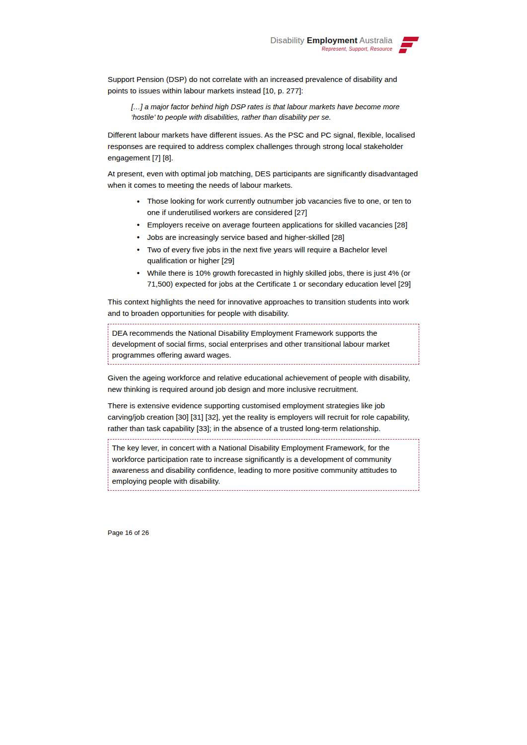Disability Employment Australia
Represent, Support, Resource
Support Pension (DSP) do not correlate with an increased prevalence of disability and points to issues within labour markets instead [10, p. 277]:
[…] a major factor behind high DSP rates is that labour markets have become more ‘hostile’ to people with disabilities, rather than disability per se.
Different labour markets have different issues. As the PSC and PC signal, flexible, localised responses are required to address complex challenges through strong local stakeholder engagement [7] [8].
At present, even with optimal job matching, DES participants are significantly disadvantaged when it comes to meeting the needs of labour markets.
Those looking for work currently outnumber job vacancies five to one, or ten to one if underutilised workers are considered [27]
Employers receive on average fourteen applications for skilled vacancies [28]
Jobs are increasingly service based and higher-skilled [28]
Two of every five jobs in the next five years will require a Bachelor level qualification or higher [29]
While there is 10% growth forecasted in highly skilled jobs, there is just 4% (or 71,500) expected for jobs at the Certificate 1 or secondary education level [29]
This context highlights the need for innovative approaches to transition students into work and to broaden opportunities for people with disability.
DEA recommends the National Disability Employment Framework supports the development of social firms, social enterprises and other transitional labour market programmes offering award wages.
Given the ageing workforce and relative educational achievement of people with disability, new thinking is required around job design and more inclusive recruitment.
There is extensive evidence supporting customised employment strategies like job carving/job creation [30] [31] [32], yet the reality is employers will recruit for role capability, rather than task capability [33]; in the absence of a trusted long-term relationship.
The key lever, in concert with a National Disability Employment Framework, for the workforce participation rate to increase significantly is a development of community awareness and disability confidence, leading to more positive community attitudes to employing people with disability.
Page 16 of 26